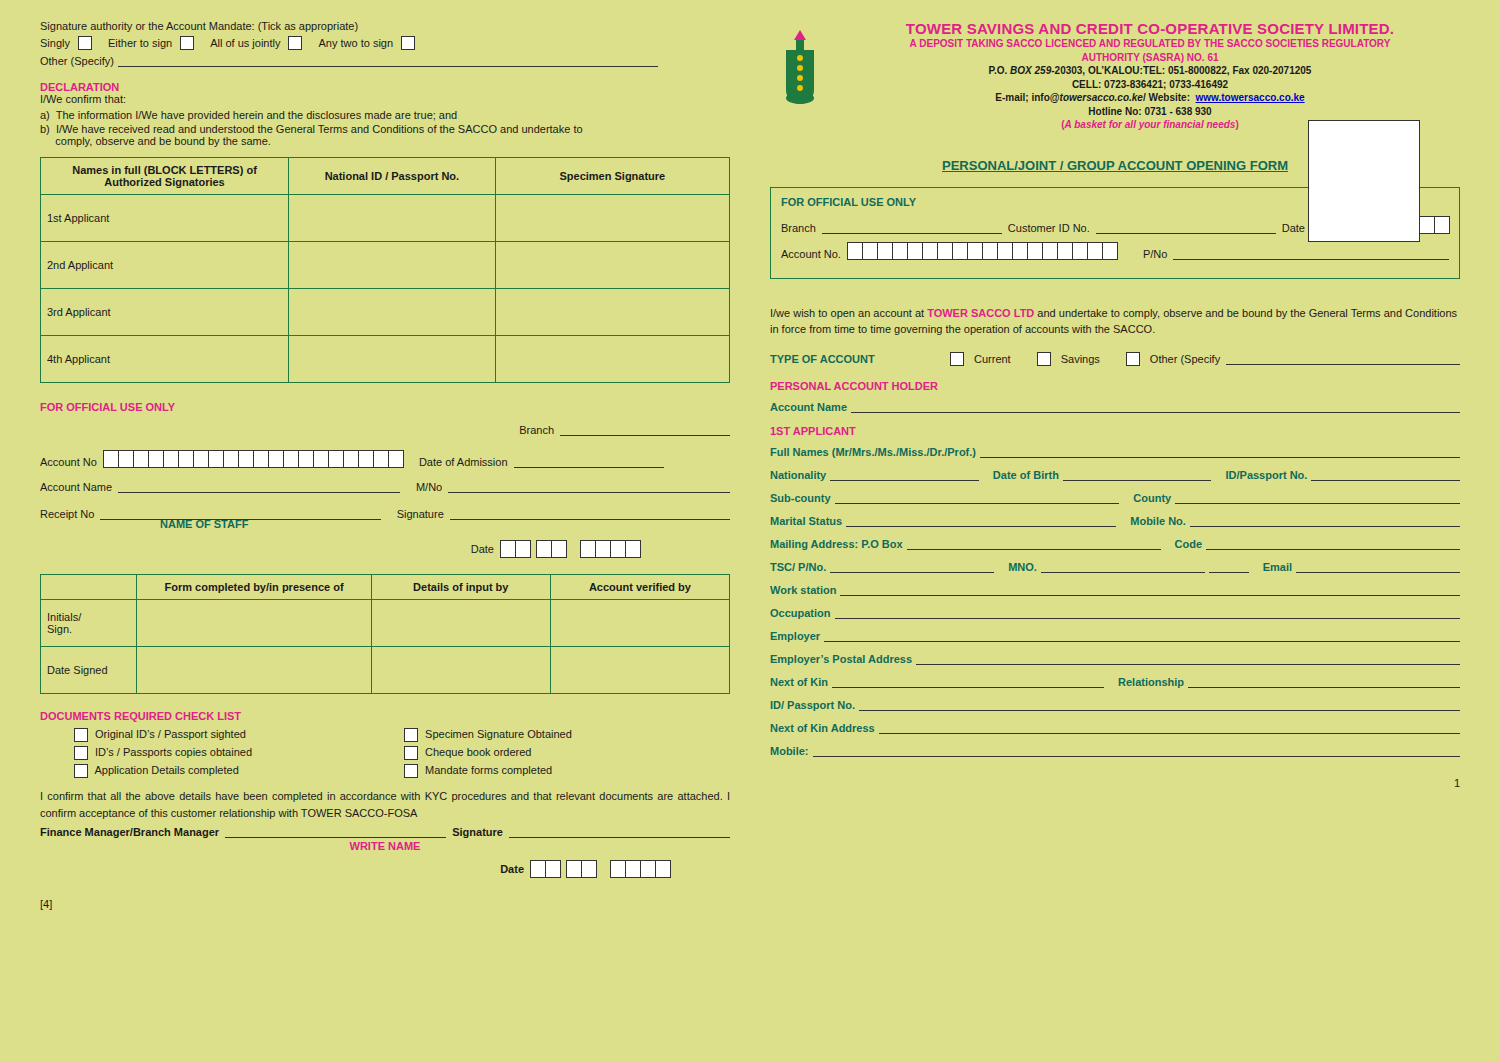Signature authority or the Account Mandate: (Tick as appropriate)
Singly Either to sign All of us jointly Any two to sign
Other (Specify)
DECLARATION
I/We confirm that:
a) The information I/We have provided herein and the disclosures made are true; and
b) I/We have received read and understood the General Terms and Conditions of the SACCO and undertake to
comply, observe and be bound by the same.
| Names in full (BLOCK LETTERS) of Authorized Signatories | National ID / Passport No. | Specimen Signature |
| --- | --- | --- |
| 1st Applicant | | |
| 2nd Applicant | | |
| 3rd Applicant | | |
| 4th Applicant | | |
FOR OFFICIAL USE ONLY
Branch
Account No Date of Admission
Account Name M/No
Receipt No Signature
NAME OF STAFF
Date
| | Form completed by/in presence of | Details of input by | Account verified by |
| --- | --- | --- | --- |
| Initials/ Sign. | | | |
| Date Signed | | | |
DOCUMENTS REQUIRED CHECK LIST
Original ID’s / Passport sighted
ID’s / Passports copies obtained
Application Details completed
Specimen Signature Obtained
Cheque book ordered
Mandate forms completed
I confirm that all the above details have been completed in accordance with KYC procedures and that relevant documents are attached. I confirm acceptance of this customer relationship with TOWER SACCO-FOSA
Finance Manager/Branch Manager Signature
WRITE NAME
Date
[4]
TOWER SAVINGS AND CREDIT CO-OPERATIVE SOCIETY LIMITED.
A DEPOSIT TAKING SACCO LICENCED AND REGULATED BY THE SACCO SOCIETIES REGULATORY AUTHORITY (SASRA) NO. 61 P.O. BOX 259-20303, OL’KALOU:TEL: 051-8000822, Fax 020-2071205 CELL: 0723-836421; 0733-416492 E-mail; info@towersacco.co.ke/ Website: www.towersacco.co.ke Hotline No: 0731 - 638 930 (A basket for all your financial needs)
PERSONAL/JOINT / GROUP ACCOUNT OPENING FORM
FOR OFFICIAL USE ONLY
Branch Customer ID No. Date
Account No. P/No
I/we wish to open an account at TOWER SACCO LTD and undertake to comply, observe and be bound by the General Terms and Conditions in force from time to time governing the operation of accounts with the SACCO.
TYPE OF ACCOUNT Current Savings Other (Specify
PERSONAL ACCOUNT HOLDER
Account Name
1ST APPLICANT
Full Names (Mr/Mrs./Ms./Miss./Dr./Prof.)
Nationality Date of Birth ID/Passport No.
Sub-county County
Marital Status Mobile No.
Mailing Address: P.O Box Code
TSC/ P/No. MNO. Email
Work station
Occupation
Employer
Employer’s Postal Address
Next of Kin Relationship
ID/ Passport No.
Next of Kin Address
Mobile:
1